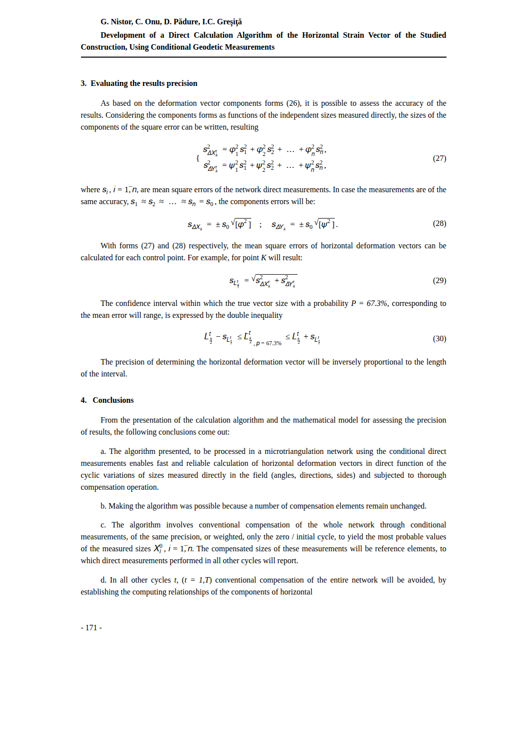G. Nistor, C. Onu, D. Pădure, I.C. Greşiţă
Development of a Direct Calculation Algorithm of the Horizontal Strain Vector of the Studied Construction, Using Conditional Geodetic Measurements
3. Evaluating the results precision
As based on the deformation vector components forms (26), it is possible to assess the accuracy of the results. Considering the components forms as functions of the independent sizes measured directly, the sizes of the components of the square error can be written, resulting
{ sΔXkt2 = φ12 s12 + φ22 s22 + … + φn2 sn2 , sΔYkt2 = ψ12 s12 + ψ22 s22 + … + ψn2 sn2 ,
(27)
where si, i=1,n‾, are mean square errors of the network direct measurements. In case the measurements are of the same accuracy, s1≈s2≈…≈sn=s0, the components errors will be:
sΔXk = ± s0 [φ2] ; sΔYk = ± s0 [ψ2] .
(28)
With forms (27) and (28) respectively, the mean square errors of horizontal deformation vectors can be calculated for each control point. For example, for point K will result:
s L k2 t = sΔXkt2 + sΔYkt2
(29)
The confidence interval within which the true vector size with a probability P = 67.3%, corresponding to the mean error will range, is expressed by the double inequality
L k2 t − s L k2 t ≤ L‾ k2 t ,p=67.3% ≤ L k2 t + s L k2 t
(30)
The precision of determining the horizontal deformation vector will be inversely proportional to the length of the interval.
4. Conclusions
From the presentation of the calculation algorithm and the mathematical model for assessing the precision of results, the following conclusions come out:
a. The algorithm presented, to be processed in a microtriangulation network using the conditional direct measurements enables fast and reliable calculation of horizontal deformation vectors in direct function of the cyclic variations of sizes measured directly in the field (angles, directions, sides) and subjected to thorough compensation operation.
b. Making the algorithm was possible because a number of compensation elements remain unchanged.
c. The algorithm involves conventional compensation of the whole network through conditional measurements, of the same precision, or weighted, only the zero / initial cycle, to yield the most probable values of the measured sizes Xi0, i=1,n‾. The compensated sizes of these measurements will be reference elements, to which direct measurements performed in all other cycles will report.
d. In all other cycles t, (t = 1,T) conventional compensation of the entire network will be avoided, by establishing the computing relationships of the components of horizontal
- 171 -